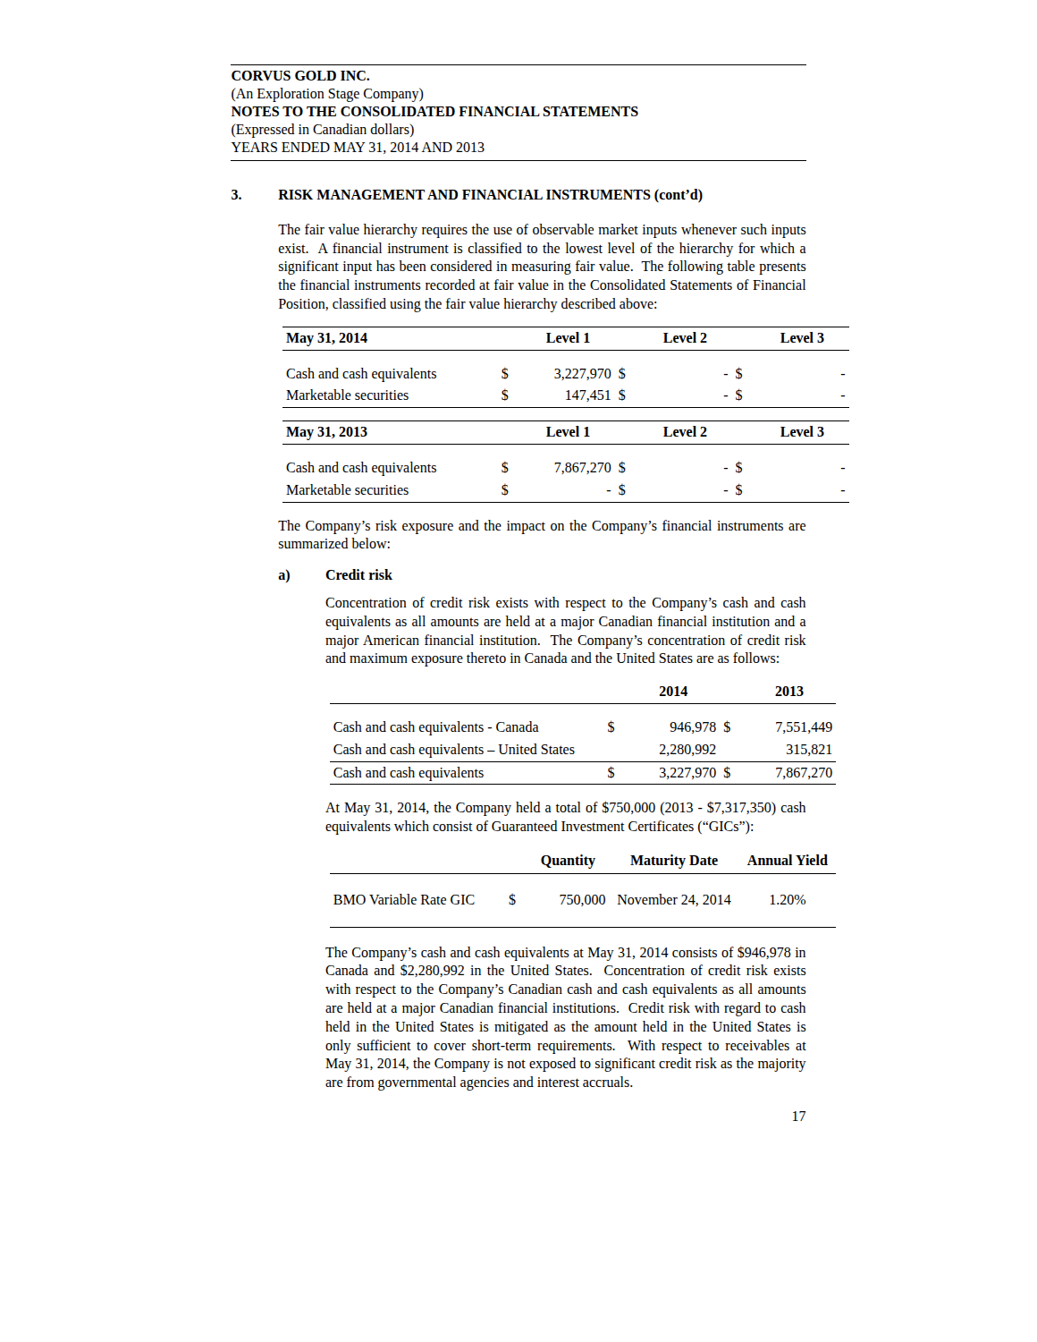CORVUS GOLD INC.
(An Exploration Stage Company)
NOTES TO THE CONSOLIDATED FINANCIAL STATEMENTS
(Expressed in Canadian dollars)
YEARS ENDED MAY 31, 2014 AND 2013
3. RISK MANAGEMENT AND FINANCIAL INSTRUMENTS (cont’d)
The fair value hierarchy requires the use of observable market inputs whenever such inputs exist. A financial instrument is classified to the lowest level of the hierarchy for which a significant input has been considered in measuring fair value. The following table presents the financial instruments recorded at fair value in the Consolidated Statements of Financial Position, classified using the fair value hierarchy described above:
| May 31, 2014 | | Level 1 | | Level 2 | | Level 3 |
| Cash and cash equivalents | $ | 3,227,970 | $ | - | $ | - |
| Marketable securities | $ | 147,451 | $ | - | $ | - |
| May 31, 2013 | | Level 1 | | Level 2 | | Level 3 |
| Cash and cash equivalents | $ | 7,867,270 | $ | - | $ | - |
| Marketable securities | $ | - | $ | - | $ | - |
The Company’s risk exposure and the impact on the Company’s financial instruments are summarized below:
a) Credit risk
Concentration of credit risk exists with respect to the Company’s cash and cash equivalents as all amounts are held at a major Canadian financial institution and a major American financial institution. The Company’s concentration of credit risk and maximum exposure thereto in Canada and the United States are as follows:
| | | 2014 | | 2013 |
| Cash and cash equivalents - Canada | $ | 946,978 | $ | 7,551,449 |
| Cash and cash equivalents – United States | | 2,280,992 | | 315,821 |
| Cash and cash equivalents | $ | 3,227,970 | $ | 7,867,270 |
At May 31, 2014, the Company held a total of $750,000 (2013 - $7,317,350) cash equivalents which consist of Guaranteed Investment Certificates (“GICs”):
| | | Quantity | Maturity Date | Annual Yield |
| BMO Variable Rate GIC | $ | 750,000 | November 24, 2014 | 1.20% |
The Company’s cash and cash equivalents at May 31, 2014 consists of $946,978 in Canada and $2,280,992 in the United States. Concentration of credit risk exists with respect to the Company’s Canadian cash and cash equivalents as all amounts are held at a major Canadian financial institutions. Credit risk with regard to cash held in the United States is mitigated as the amount held in the United States is only sufficient to cover short-term requirements. With respect to receivables at May 31, 2014, the Company is not exposed to significant credit risk as the majority are from governmental agencies and interest accruals.
17